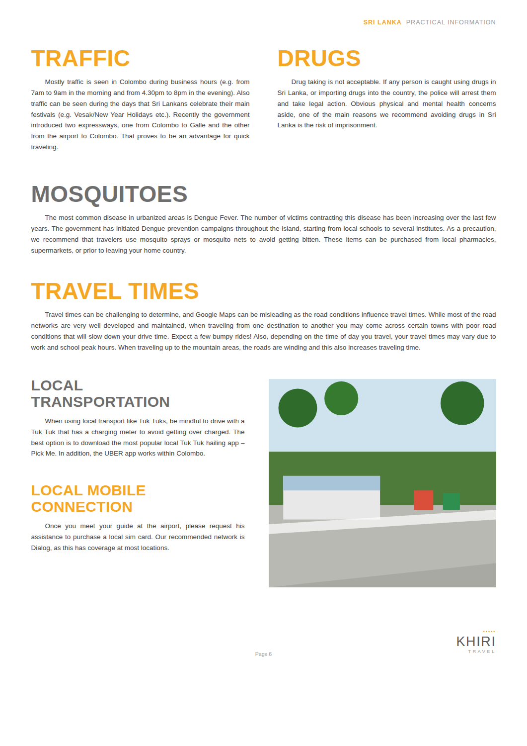SRI LANKA PRACTICAL INFORMATION
TRAFFIC
Mostly traffic is seen in Colombo during business hours (e.g. from 7am to 9am in the morning and from 4.30pm to 8pm in the evening). Also traffic can be seen during the days that Sri Lankans celebrate their main festivals (e.g. Vesak/New Year Holidays etc.). Recently the government introduced two expressways, one from Colombo to Galle and the other from the airport to Colombo. That proves to be an advantage for quick traveling.
DRUGS
Drug taking is not acceptable. If any person is caught using drugs in Sri Lanka, or importing drugs into the country, the police will arrest them and take legal action. Obvious physical and mental health concerns aside, one of the main reasons we recommend avoiding drugs in Sri Lanka is the risk of imprisonment.
MOSQUITOES
The most common disease in urbanized areas is Dengue Fever. The number of victims contracting this disease has been increasing over the last few years. The government has initiated Dengue prevention campaigns throughout the island, starting from local schools to several institutes. As a precaution, we recommend that travelers use mosquito sprays or mosquito nets to avoid getting bitten. These items can be purchased from local pharmacies, supermarkets, or prior to leaving your home country.
TRAVEL TIMES
Travel times can be challenging to determine, and Google Maps can be misleading as the road conditions influence travel times. While most of the road networks are very well developed and maintained, when traveling from one destination to another you may come across certain towns with poor road conditions that will slow down your drive time. Expect a few bumpy rides! Also, depending on the time of day you travel, your travel times may vary due to work and school peak hours. When traveling up to the mountain areas, the roads are winding and this also increases traveling time.
LOCAL
TRANSPORTATION
When using local transport like Tuk Tuks, be mindful to drive with a Tuk Tuk that has a charging meter to avoid getting over charged. The best option is to download the most popular local Tuk Tuk hailing app – Pick Me. In addition, the UBER app works within Colombo.
LOCAL MOBILE
CONNECTION
Once you meet your guide at the airport, please request his assistance to purchase a local sim card. Our recommended network is Dialog, as this has coverage at most locations.
Page 6
•••••
KHIRI
TRAVEL